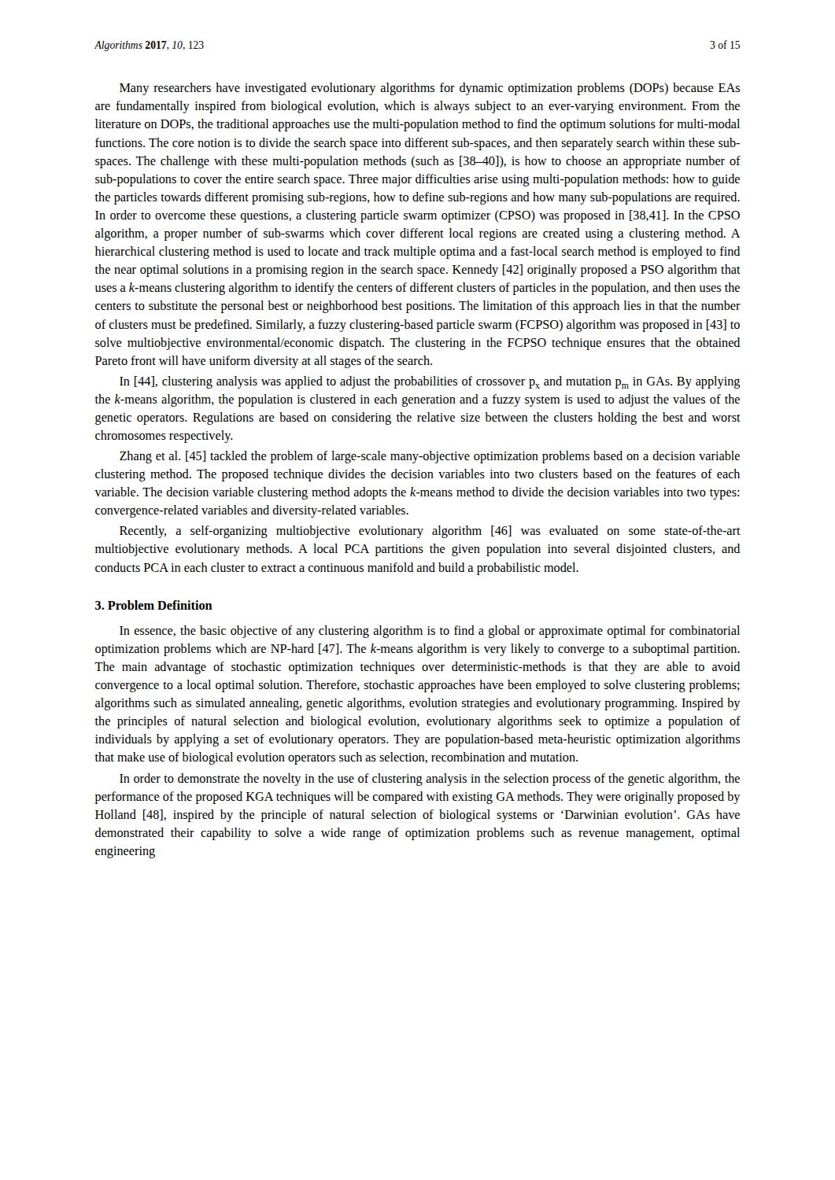Algorithms 2017, 10, 123
3 of 15
Many researchers have investigated evolutionary algorithms for dynamic optimization problems (DOPs) because EAs are fundamentally inspired from biological evolution, which is always subject to an ever-varying environment. From the literature on DOPs, the traditional approaches use the multi-population method to find the optimum solutions for multi-modal functions. The core notion is to divide the search space into different sub-spaces, and then separately search within these sub-spaces. The challenge with these multi-population methods (such as [38–40]), is how to choose an appropriate number of sub-populations to cover the entire search space. Three major difficulties arise using multi-population methods: how to guide the particles towards different promising sub-regions, how to define sub-regions and how many sub-populations are required. In order to overcome these questions, a clustering particle swarm optimizer (CPSO) was proposed in [38,41]. In the CPSO algorithm, a proper number of sub-swarms which cover different local regions are created using a clustering method. A hierarchical clustering method is used to locate and track multiple optima and a fast-local search method is employed to find the near optimal solutions in a promising region in the search space. Kennedy [42] originally proposed a PSO algorithm that uses a k-means clustering algorithm to identify the centers of different clusters of particles in the population, and then uses the centers to substitute the personal best or neighborhood best positions. The limitation of this approach lies in that the number of clusters must be predefined. Similarly, a fuzzy clustering-based particle swarm (FCPSO) algorithm was proposed in [43] to solve multiobjective environmental/economic dispatch. The clustering in the FCPSO technique ensures that the obtained Pareto front will have uniform diversity at all stages of the search.
In [44], clustering analysis was applied to adjust the probabilities of crossover px and mutation pm in GAs. By applying the k-means algorithm, the population is clustered in each generation and a fuzzy system is used to adjust the values of the genetic operators. Regulations are based on considering the relative size between the clusters holding the best and worst chromosomes respectively.
Zhang et al. [45] tackled the problem of large-scale many-objective optimization problems based on a decision variable clustering method. The proposed technique divides the decision variables into two clusters based on the features of each variable. The decision variable clustering method adopts the k-means method to divide the decision variables into two types: convergence-related variables and diversity-related variables.
Recently, a self-organizing multiobjective evolutionary algorithm [46] was evaluated on some state-of-the-art multiobjective evolutionary methods. A local PCA partitions the given population into several disjointed clusters, and conducts PCA in each cluster to extract a continuous manifold and build a probabilistic model.
3. Problem Definition
In essence, the basic objective of any clustering algorithm is to find a global or approximate optimal for combinatorial optimization problems which are NP-hard [47]. The k-means algorithm is very likely to converge to a suboptimal partition. The main advantage of stochastic optimization techniques over deterministic-methods is that they are able to avoid convergence to a local optimal solution. Therefore, stochastic approaches have been employed to solve clustering problems; algorithms such as simulated annealing, genetic algorithms, evolution strategies and evolutionary programming. Inspired by the principles of natural selection and biological evolution, evolutionary algorithms seek to optimize a population of individuals by applying a set of evolutionary operators. They are population-based meta-heuristic optimization algorithms that make use of biological evolution operators such as selection, recombination and mutation.
In order to demonstrate the novelty in the use of clustering analysis in the selection process of the genetic algorithm, the performance of the proposed KGA techniques will be compared with existing GA methods. They were originally proposed by Holland [48], inspired by the principle of natural selection of biological systems or ‘Darwinian evolution’. GAs have demonstrated their capability to solve a wide range of optimization problems such as revenue management, optimal engineering